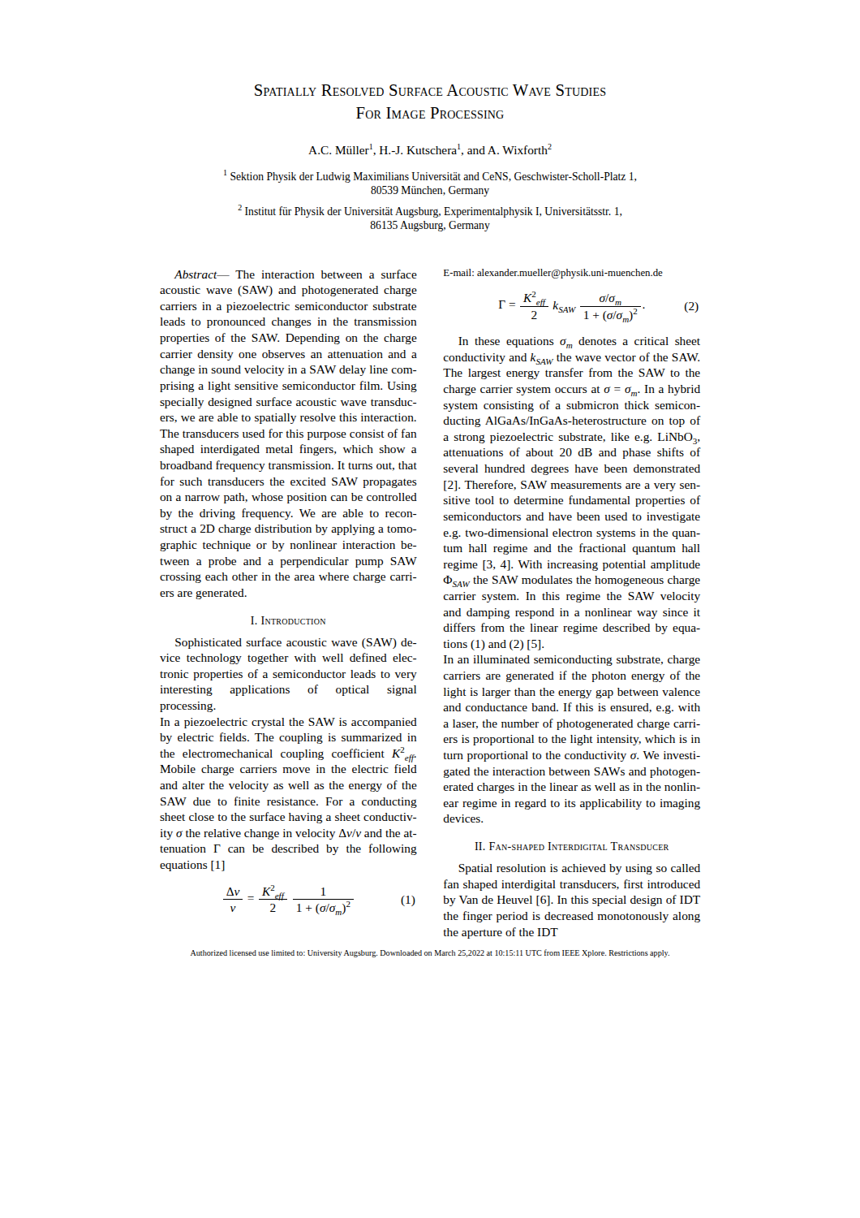Spatially Resolved Surface Acoustic Wave Studies
For Image Processing
A.C. Müller1, H.-J. Kutschera1, and A. Wixforth2
1 Sektion Physik der Ludwig Maximilians Universität and CeNS, Geschwister-Scholl-Platz 1,
80539 München, Germany
2 Institut für Physik der Universität Augsburg, Experimentalphysik I, Universitätsstr. 1,
86135 Augsburg, Germany
Abstract— The interaction between a surface acoustic wave (SAW) and photogenerated charge carriers in a piezoelectric semiconductor substrate leads to pronounced changes in the transmission properties of the SAW. Depending on the charge carrier density one observes an attenuation and a change in sound velocity in a SAW delay line comprising a light sensitive semiconductor film. Using specially designed surface acoustic wave transducers, we are able to spatially resolve this interaction. The transducers used for this purpose consist of fan shaped interdigated metal fingers, which show a broadband frequency transmission. It turns out, that for such transducers the excited SAW propagates on a narrow path, whose position can be controlled by the driving frequency. We are able to reconstruct a 2D charge distribution by applying a tomographic technique or by nonlinear interaction between a probe and a perpendicular pump SAW crossing each other in the area where charge carriers are generated.
I. Introduction
Sophisticated surface acoustic wave (SAW) device technology together with well defined electronic properties of a semiconductor leads to very interesting applications of optical signal processing.
In a piezoelectric crystal the SAW is accompanied by electric fields. The coupling is summarized in the electromechanical coupling coefficient K2eff. Mobile charge carriers move in the electric field and alter the velocity as well as the energy of the SAW due to finite resistance. For a conducting sheet close to the surface having a sheet conductivity σ the relative change in velocity Δv/v and the attenuation Γ can be described by the following equations [1]
Δv v = K2eff 2 11 + (σ/σm)2 (1)
E-mail: alexander.mueller@physik.uni-muenchen.de
Γ = K2eff 2 kSAW σ/σm 1 + (σ/σm)2. (2)
In these equations σm denotes a critical sheet conductivity and kSAW the wave vector of the SAW. The largest energy transfer from the SAW to the charge carrier system occurs at σ = σm. In a hybrid system consisting of a submicron thick semiconducting AlGaAs/InGaAs-heterostructure on top of a strong piezoelectric substrate, like e.g. LiNbO3, attenuations of about 20 dB and phase shifts of several hundred degrees have been demonstrated [2]. Therefore, SAW measurements are a very sensitive tool to determine fundamental properties of semiconductors and have been used to investigate e.g. two-dimensional electron systems in the quantum hall regime and the fractional quantum hall regime [3, 4]. With increasing potential amplitude ΦSAW the SAW modulates the homogeneous charge carrier system. In this regime the SAW velocity and damping respond in a nonlinear way since it differs from the linear regime described by equations (1) and (2) [5].
In an illuminated semiconducting substrate, charge carriers are generated if the photon energy of the light is larger than the energy gap between valence and conductance band. If this is ensured, e.g. with a laser, the number of photogenerated charge carriers is proportional to the light intensity, which is in turn proportional to the conductivity σ. We investigated the interaction between SAWs and photogenerated charges in the linear as well as in the nonlinear regime in regard to its applicability to imaging devices.
II. Fan-shaped Interdigital Transducer
Spatial resolution is achieved by using so called fan shaped interdigital transducers, first introduced by Van de Heuvel [6]. In this special design of IDT the finger period is decreased monotonously along the aperture of the IDT
Authorized licensed use limited to: University Augsburg. Downloaded on March 25,2022 at 10:15:11 UTC from IEEE Xplore. Restrictions apply.